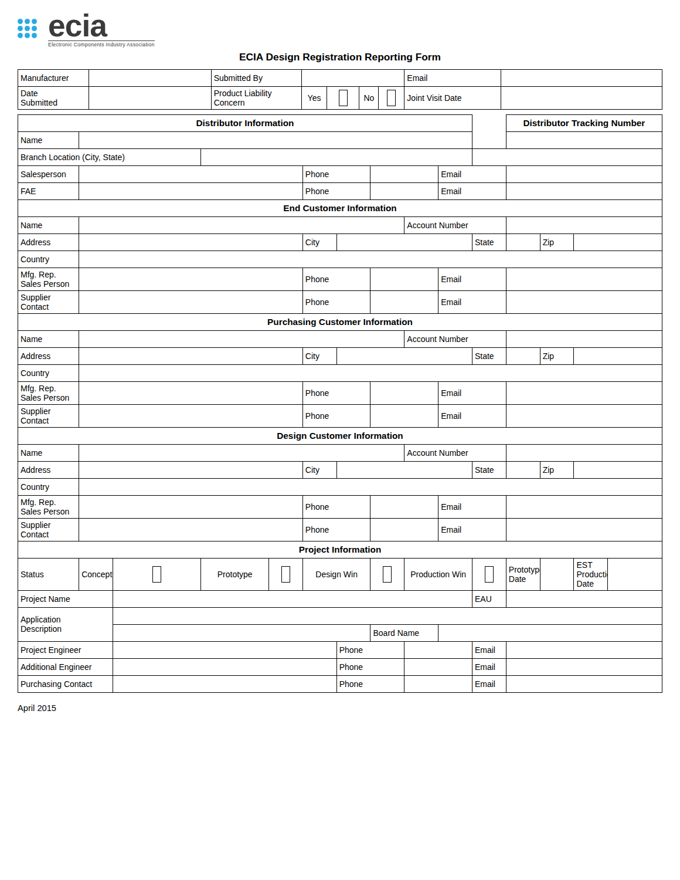ecia
Electronic Components Industry Association
ECIA Design Registration Reporting Form
| Manufacturer | | Submitted By | | Email | |
| Date Submitted | | Product Liability Concern | Yes | | No | | Joint Visit Date | |
| Distributor Information | | Distributor Tracking Number |
| Name | | |
| Branch Location (City, State) | | |
| Salesperson | | Phone | | Email | |
| FAE | | Phone | | Email | |
| End Customer Information |
| Name | | Account Number | |
| Address | | City | | State | | Zip | |
| Country | |
| Mfg. Rep. Sales Person | | Phone | | Email | |
| Supplier Contact | | Phone | | Email | |
| Purchasing Customer Information |
| Name | | Account Number | |
| Address | | City | | State | | Zip | |
| Country | |
| Mfg. Rep. Sales Person | | Phone | | Email | |
| Supplier Contact | | Phone | | Email | |
| Design Customer Information |
| Name | | Account Number | |
| Address | | City | | State | | Zip | |
| Country | |
| Mfg. Rep. Sales Person | | Phone | | Email | |
| Supplier Contact | | Phone | | Email | |
| Project Information |
| Status | Concept | | Prototype | | Design Win | | Production Win | | Prototype Date | | EST Production Date | |
| Project Name | | EAU | |
| Application Description | |
| | Board Name | |
| Project Engineer | | Phone | | Email | |
| Additional Engineer | | Phone | | Email | |
| Purchasing Contact | | Phone | | Email | |
April 2015